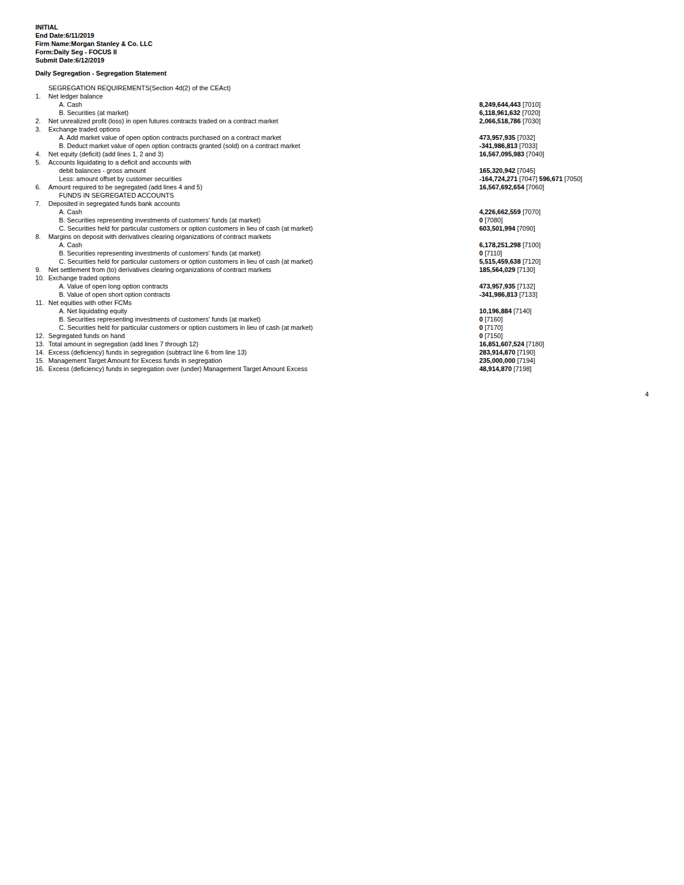INITIAL
End Date:6/11/2019
Firm Name:Morgan Stanley & Co. LLC
Form:Daily Seg - FOCUS II
Submit Date:6/12/2019
Daily Segregation - Segregation Statement
| | SEGREGATION REQUIREMENTS(Section 4d(2) of the CEAct) | |
| 1. | Net ledger balance | |
| | A. Cash | 8,249,644,443 [7010] |
| | B. Securities (at market) | 6,118,961,632 [7020] |
| 2. | Net unrealized profit (loss) in open futures contracts traded on a contract market | 2,066,518,786 [7030] |
| 3. | Exchange traded options | |
| | A. Add market value of open option contracts purchased on a contract market | 473,957,935 [7032] |
| | B. Deduct market value of open option contracts granted (sold) on a contract market | -341,986,813 [7033] |
| 4. | Net equity (deficit) (add lines 1, 2 and 3) | 16,567,095,983 [7040] |
| 5. | Accounts liquidating to a deficit and accounts with | |
| | debit balances - gross amount | 165,320,942 [7045] |
| | Less: amount offset by customer securities | -164,724,271 [7047] 596,671 [7050] |
| 6. | Amount required to be segregated (add lines 4 and 5) | 16,567,692,654 [7060] |
| | FUNDS IN SEGREGATED ACCOUNTS | |
| 7. | Deposited in segregated funds bank accounts | |
| | A. Cash | 4,226,662,559 [7070] |
| | B. Securities representing investments of customers' funds (at market) | 0 [7080] |
| | C. Securities held for particular customers or option customers in lieu of cash (at market) | 603,501,994 [7090] |
| 8. | Margins on deposit with derivatives clearing organizations of contract markets | |
| | A. Cash | 6,178,251,298 [7100] |
| | B. Securities representing investments of customers' funds (at market) | 0 [7110] |
| | C. Securities held for particular customers or option customers in lieu of cash (at market) | 5,515,459,638 [7120] |
| 9. | Net settlement from (to) derivatives clearing organizations of contract markets | 185,564,029 [7130] |
| 10. | Exchange traded options | |
| | A. Value of open long option contracts | 473,957,935 [7132] |
| | B. Value of open short option contracts | -341,986,813 [7133] |
| 11. | Net equities with other FCMs | |
| | A. Net liquidating equity | 10,196,884 [7140] |
| | B. Securities representing investments of customers' funds (at market) | 0 [7160] |
| | C. Securities held for particular customers or option customers in lieu of cash (at market) | 0 [7170] |
| 12. | Segregated funds on hand | 0 [7150] |
| 13. | Total amount in segregation (add lines 7 through 12) | 16,851,607,524 [7180] |
| 14. | Excess (deficiency) funds in segregation (subtract line 6 from line 13) | 283,914,870 [7190] |
| 15. | Management Target Amount for Excess funds in segregation | 235,000,000 [7194] |
| 16. | Excess (deficiency) funds in segregation over (under) Management Target Amount Excess | 48,914,870 [7198] |
4